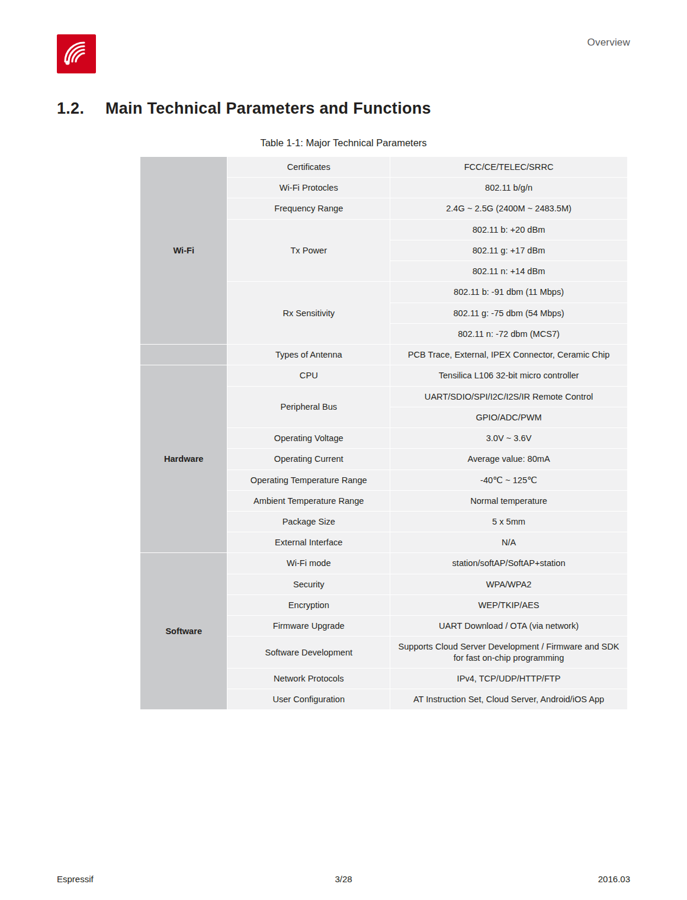Overview
1.2.
Main Technical Parameters and Functions
Table 1-1: Major Technical Parameters
| Wi-Fi | Certificates | FCC/CE/TELEC/SRRC |
| Wi-Fi Protocles | 802.11 b/g/n |
| Frequency Range | 2.4G ~ 2.5G (2400M ~ 2483.5M) |
| Tx Power | 802.11 b: +20 dBm |
| 802.11 g: +17 dBm |
| 802.11 n: +14 dBm |
| Rx Sensitivity | 802.11 b: -91 dbm (11 Mbps) |
| 802.11 g: -75 dbm (54 Mbps) |
| 802.11 n: -72 dbm (MCS7) |
| Wi-Fi | Certificates | FCC/CE/TELEC/SRRC |
| Wi-Fi Protocles | 802.11 b/g/n |
| Frequency Range | 2.4G ~ 2.5G (2400M ~ 2483.5M) |
| Tx Power | 802.11 b: +20 dBm |
| 802.11 g: +17 dBm |
| 802.11 n: +14 dBm |
| Rx Sensitivity | 802.11 b: -91 dbm (11 Mbps) |
| 802.11 g: -75 dbm (54 Mbps) |
| 802.11 n: -72 dbm (MCS7) |
| | Types of Antenna | PCB Trace, External, IPEX Connector, Ceramic Chip |
| Hardware | CPU | Tensilica L106 32-bit micro controller |
| Peripheral Bus | UART/SDIO/SPI/I2C/I2S/IR Remote Control |
| GPIO/ADC/PWM |
| Operating Voltage | 3.0V ~ 3.6V |
| Operating Current | Average value: 80mA |
| Operating Temperature Range | -40℃ ~ 125℃ |
| Ambient Temperature Range | Normal temperature |
| Package Size | 5 x 5mm |
| External Interface | N/A |
| Software | Wi-Fi mode | station/softAP/SoftAP+station |
| Security | WPA/WPA2 |
| Encryption | WEP/TKIP/AES |
| Firmware Upgrade | UART Download / OTA (via network) |
| Software Development | Supports Cloud Server Development / Firmware and SDK for fast on-chip programming |
| Network Protocols | IPv4, TCP/UDP/HTTP/FTP |
| User Configuration | AT Instruction Set, Cloud Server, Android/iOS App |
Espressif 3/28 2016.03